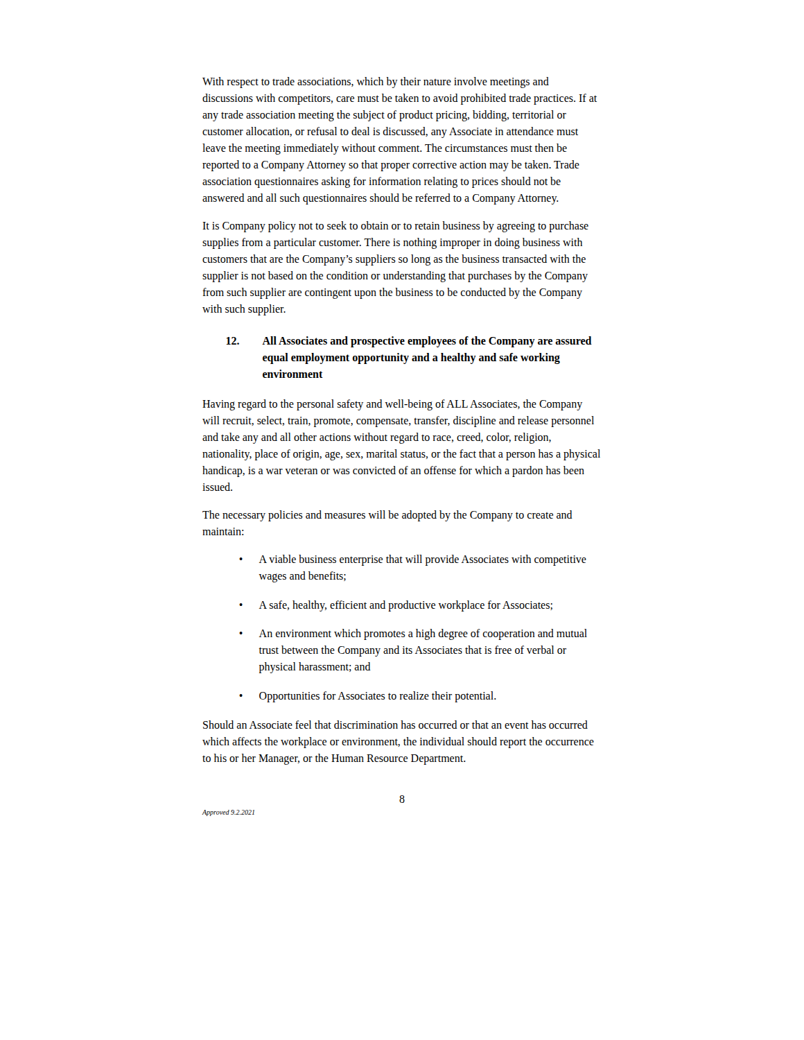With respect to trade associations, which by their nature involve meetings and discussions with competitors, care must be taken to avoid prohibited trade practices. If at any trade association meeting the subject of product pricing, bidding, territorial or customer allocation, or refusal to deal is discussed, any Associate in attendance must leave the meeting immediately without comment. The circumstances must then be reported to a Company Attorney so that proper corrective action may be taken. Trade association questionnaires asking for information relating to prices should not be answered and all such questionnaires should be referred to a Company Attorney.
It is Company policy not to seek to obtain or to retain business by agreeing to purchase supplies from a particular customer. There is nothing improper in doing business with customers that are the Company’s suppliers so long as the business transacted with the supplier is not based on the condition or understanding that purchases by the Company from such supplier are contingent upon the business to be conducted by the Company with such supplier.
12. All Associates and prospective employees of the Company are assured equal employment opportunity and a healthy and safe working environment
Having regard to the personal safety and well-being of ALL Associates, the Company will recruit, select, train, promote, compensate, transfer, discipline and release personnel and take any and all other actions without regard to race, creed, color, religion, nationality, place of origin, age, sex, marital status, or the fact that a person has a physical handicap, is a war veteran or was convicted of an offense for which a pardon has been issued.
The necessary policies and measures will be adopted by the Company to create and maintain:
A viable business enterprise that will provide Associates with competitive wages and benefits;
A safe, healthy, efficient and productive workplace for Associates;
An environment which promotes a high degree of cooperation and mutual trust between the Company and its Associates that is free of verbal or physical harassment; and
Opportunities for Associates to realize their potential.
Should an Associate feel that discrimination has occurred or that an event has occurred which affects the workplace or environment, the individual should report the occurrence to his or her Manager, or the Human Resource Department.
8
Approved 9.2.2021